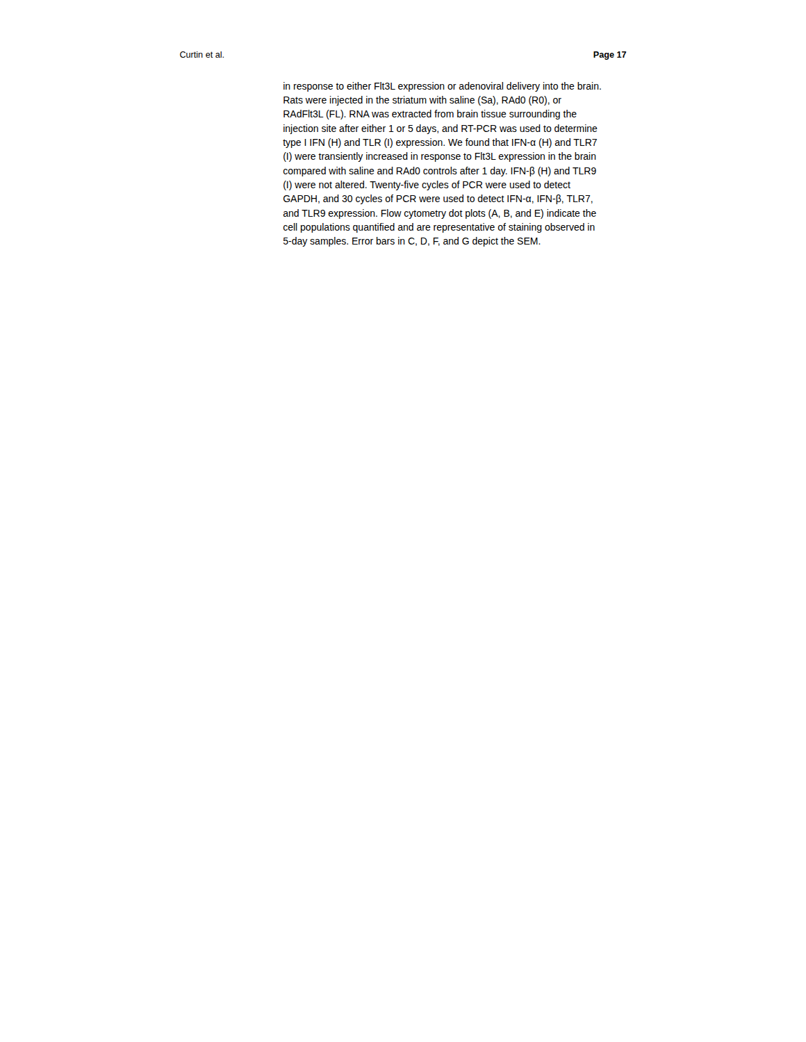Curtin et al. Page 17
in response to either Flt3L expression or adenoviral delivery into the brain. Rats were injected in the striatum with saline (Sa), RAd0 (R0), or RAdFlt3L (FL). RNA was extracted from brain tissue surrounding the injection site after either 1 or 5 days, and RT-PCR was used to determine type I IFN (H) and TLR (I) expression. We found that IFN-α (H) and TLR7 (I) were transiently increased in response to Flt3L expression in the brain compared with saline and RAd0 controls after 1 day. IFN-β (H) and TLR9 (I) were not altered. Twenty-five cycles of PCR were used to detect GAPDH, and 30 cycles of PCR were used to detect IFN-α, IFN-β, TLR7, and TLR9 expression. Flow cytometry dot plots (A, B, and E) indicate the cell populations quantified and are representative of staining observed in 5-day samples. Error bars in C, D, F, and G depict the SEM.